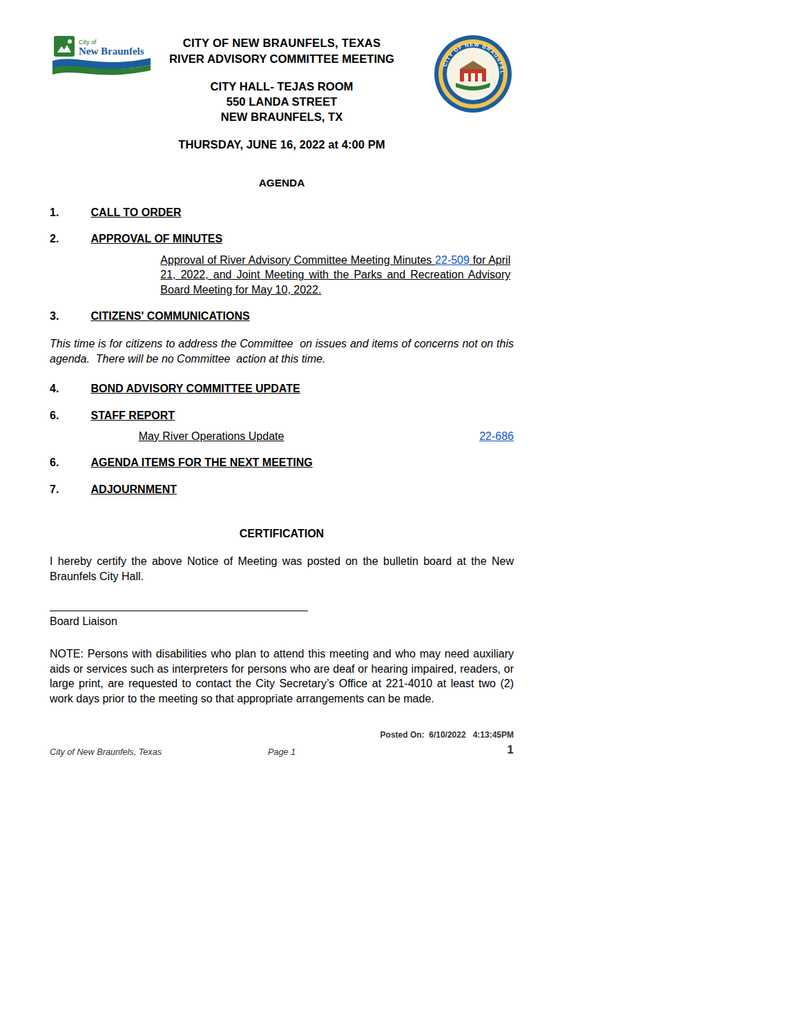City of New Braunfels
CITY OF NEW BRAUNFELS, TEXAS
RIVER ADVISORY COMMITTEE MEETING
CITY HALL- TEJAS ROOM
550 LANDA STREET
NEW BRAUNFELS, TX
THURSDAY, JUNE 16, 2022 at 4:00 PM
CITY OF NEW BRAUNFELS, TEXAS FOUNDED 1845
AGENDA
| 1. | CALL TO ORDER |
| 2. | APPROVAL OF MINUTES Approval of River Advisory Committee Meeting Minutes 22-509 for April 21, 2022, and Joint Meeting with the Parks and Recreation Advisory Board Meeting for May 10, 2022. |
| 3. | CITIZENS' COMMUNICATIONS |
This time is for citizens to address the Committee on issues and items of concerns not on this agenda. There will be no Committee action at this time.
| 4. | BOND ADVISORY COMMITTEE UPDATE |
| 6. | STAFF REPORT 22-686 May River Operations Update |
| 6. | AGENDA ITEMS FOR THE NEXT MEETING |
| 7. | ADJOURNMENT |
CERTIFICATION
I hereby certify the above Notice of Meeting was posted on the bulletin board at the New Braunfels City Hall.
Board Liaison
NOTE: Persons with disabilities who plan to attend this meeting and who may need auxiliary aids or services such as interpreters for persons who are deaf or hearing impaired, readers, or large print, are requested to contact the City Secretary’s Office at 221-4010 at least two (2) work days prior to the meeting so that appropriate arrangements can be made.
City of New Braunfels, Texas
Page 1
Posted On: 6/10/2022 4:13:45PM
1